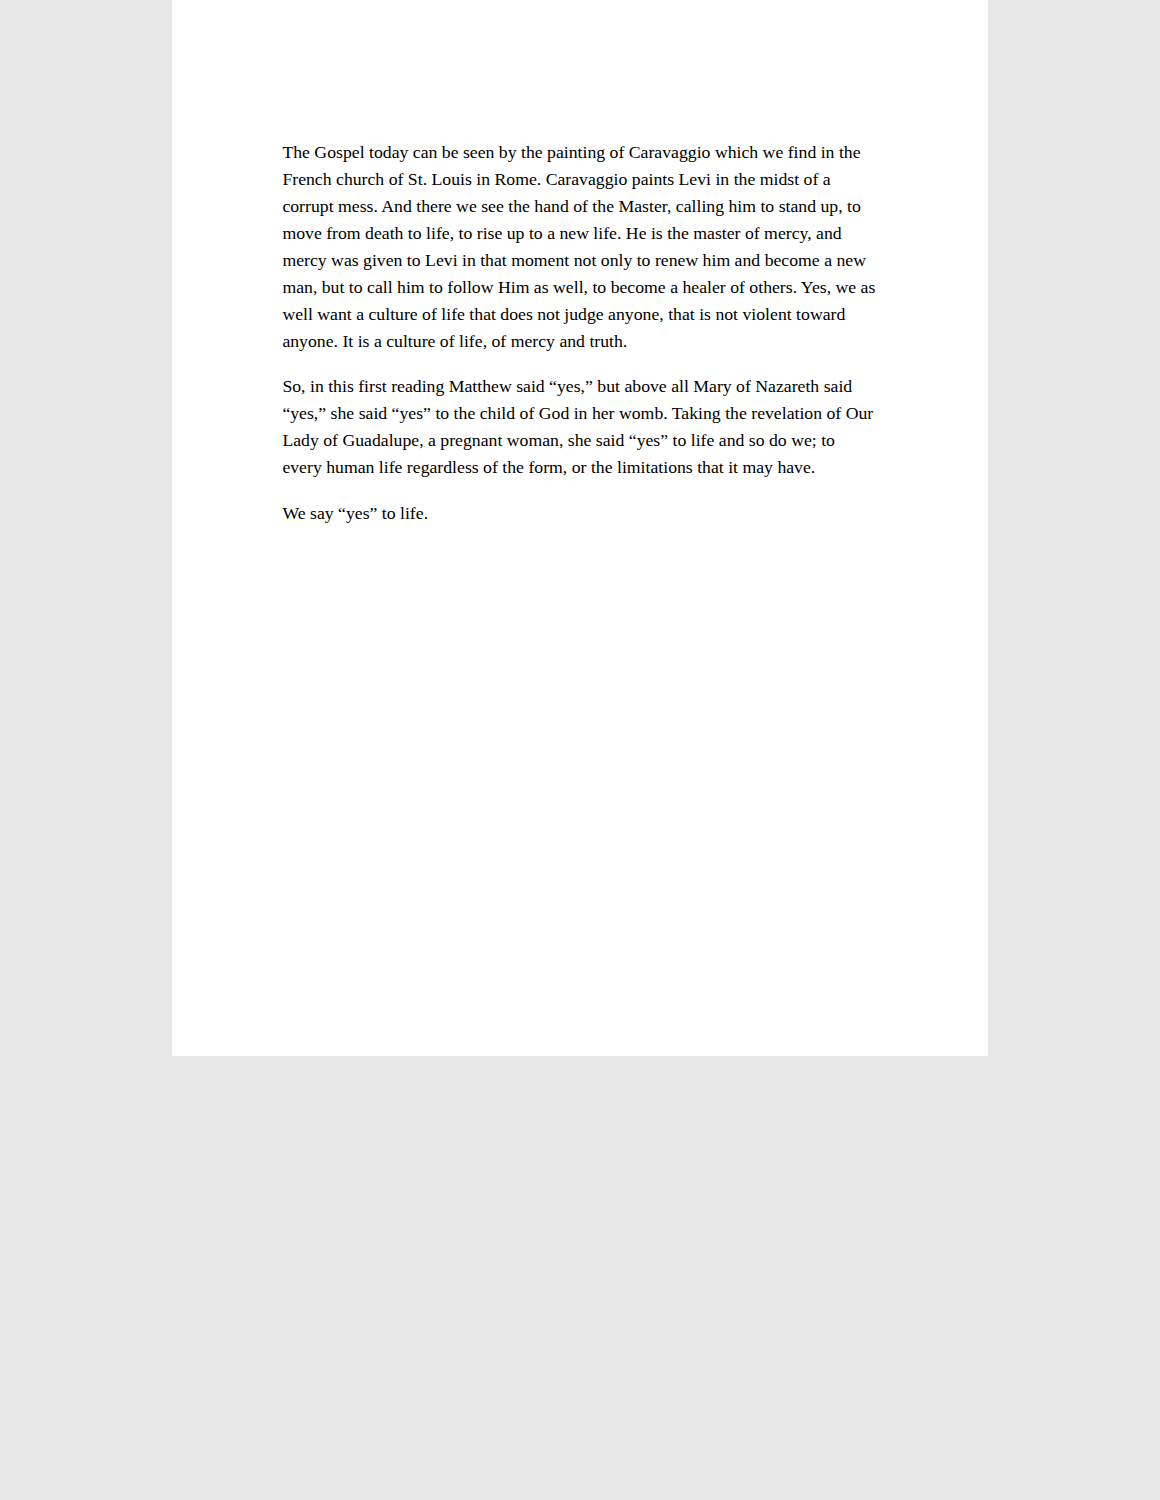The Gospel today can be seen by the painting of Caravaggio which we find in the French church of St. Louis in Rome. Caravaggio paints Levi in the midst of a corrupt mess. And there we see the hand of the Master, calling him to stand up, to move from death to life, to rise up to a new life. He is the master of mercy, and mercy was given to Levi in that moment not only to renew him and become a new man, but to call him to follow Him as well, to become a healer of others. Yes, we as well want a culture of life that does not judge anyone, that is not violent toward anyone. It is a culture of life, of mercy and truth.
So, in this first reading Matthew said “yes,” but above all Mary of Nazareth said “yes,” she said “yes” to the child of God in her womb. Taking the revelation of Our Lady of Guadalupe, a pregnant woman, she said “yes” to life and so do we; to every human life regardless of the form, or the limitations that it may have.
We say “yes” to life.